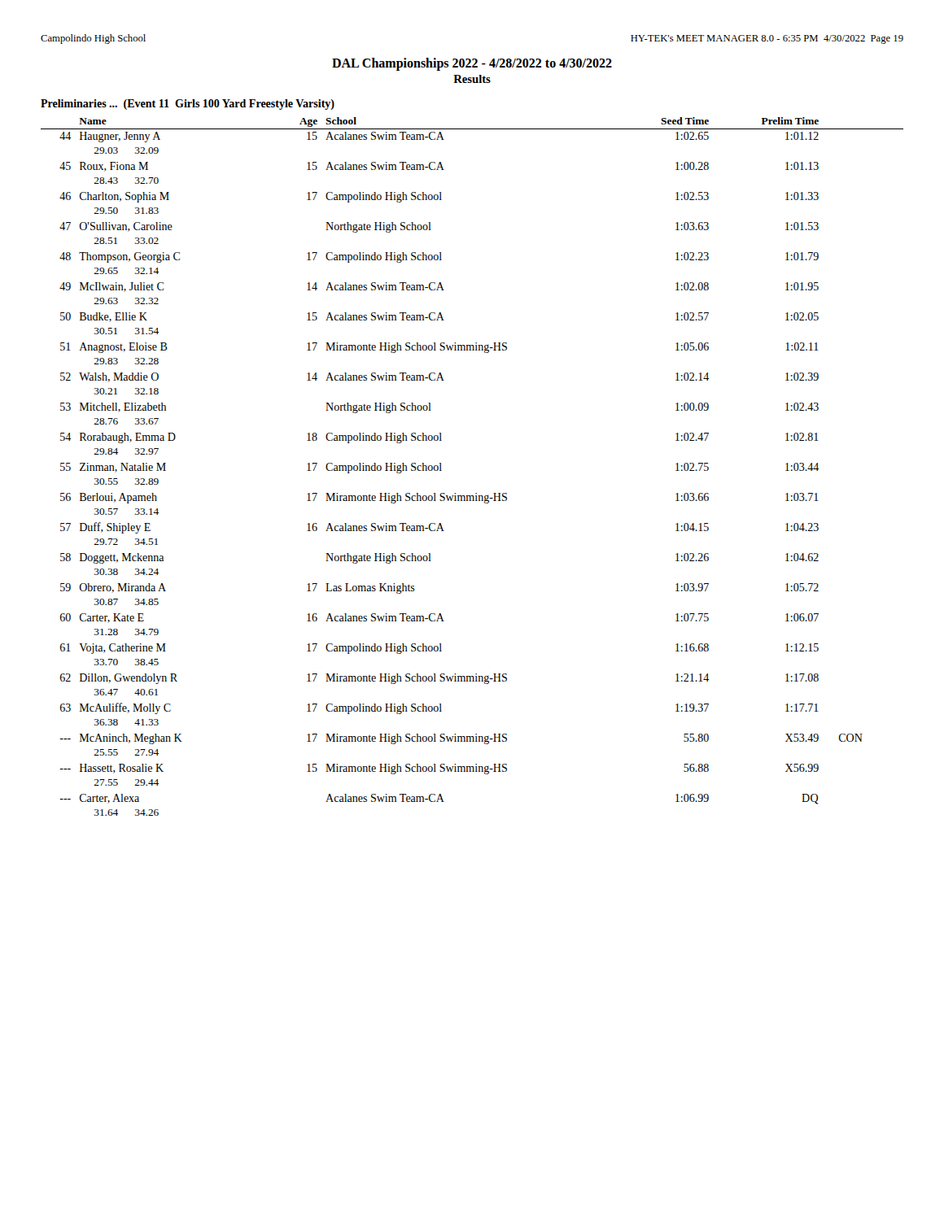Campolindo High School
HY-TEK's MEET MANAGER 8.0 - 6:35 PM 4/30/2022 Page 19
DAL Championships 2022 - 4/28/2022 to 4/30/2022
Results
Preliminaries ... (Event 11 Girls 100 Yard Freestyle Varsity)
| | Name | Age | School | Seed Time | Prelim Time | |
| --- | --- | --- | --- | --- | --- | --- |
| 44 | Haugner, Jenny A | 15 | Acalanes Swim Team-CA | 1:02.65 | 1:01.12 | |
| | 29.03 32.09 |
| 45 | Roux, Fiona M | 15 | Acalanes Swim Team-CA | 1:00.28 | 1:01.13 | |
| | 28.43 32.70 |
| 46 | Charlton, Sophia M | 17 | Campolindo High School | 1:02.53 | 1:01.33 | |
| | 29.50 31.83 |
| 47 | O'Sullivan, Caroline | | Northgate High School | 1:03.63 | 1:01.53 | |
| | 28.51 33.02 |
| 48 | Thompson, Georgia C | 17 | Campolindo High School | 1:02.23 | 1:01.79 | |
| | 29.65 32.14 |
| 49 | McIlwain, Juliet C | 14 | Acalanes Swim Team-CA | 1:02.08 | 1:01.95 | |
| | 29.63 32.32 |
| 50 | Budke, Ellie K | 15 | Acalanes Swim Team-CA | 1:02.57 | 1:02.05 | |
| | 30.51 31.54 |
| 51 | Anagnost, Eloise B | 17 | Miramonte High School Swimming-HS | 1:05.06 | 1:02.11 | |
| | 29.83 32.28 |
| 52 | Walsh, Maddie O | 14 | Acalanes Swim Team-CA | 1:02.14 | 1:02.39 | |
| | 30.21 32.18 |
| 53 | Mitchell, Elizabeth | | Northgate High School | 1:00.09 | 1:02.43 | |
| | 28.76 33.67 |
| 54 | Rorabaugh, Emma D | 18 | Campolindo High School | 1:02.47 | 1:02.81 | |
| | 29.84 32.97 |
| 55 | Zinman, Natalie M | 17 | Campolindo High School | 1:02.75 | 1:03.44 | |
| | 30.55 32.89 |
| 56 | Berloui, Apameh | 17 | Miramonte High School Swimming-HS | 1:03.66 | 1:03.71 | |
| | 30.57 33.14 |
| 57 | Duff, Shipley E | 16 | Acalanes Swim Team-CA | 1:04.15 | 1:04.23 | |
| | 29.72 34.51 |
| 58 | Doggett, Mckenna | | Northgate High School | 1:02.26 | 1:04.62 | |
| | 30.38 34.24 |
| 59 | Obrero, Miranda A | 17 | Las Lomas Knights | 1:03.97 | 1:05.72 | |
| | 30.87 34.85 |
| 60 | Carter, Kate E | 16 | Acalanes Swim Team-CA | 1:07.75 | 1:06.07 | |
| | 31.28 34.79 |
| 61 | Vojta, Catherine M | 17 | Campolindo High School | 1:16.68 | 1:12.15 | |
| | 33.70 38.45 |
| 62 | Dillon, Gwendolyn R | 17 | Miramonte High School Swimming-HS | 1:21.14 | 1:17.08 | |
| | 36.47 40.61 |
| 63 | McAuliffe, Molly C | 17 | Campolindo High School | 1:19.37 | 1:17.71 | |
| | 36.38 41.33 |
| --- | McAninch, Meghan K | 17 | Miramonte High School Swimming-HS | 55.80 | X53.49 | CON |
| | 25.55 27.94 |
| --- | Hassett, Rosalie K | 15 | Miramonte High School Swimming-HS | 56.88 | X56.99 | |
| | 27.55 29.44 |
| --- | Carter, Alexa | | Acalanes Swim Team-CA | 1:06.99 | DQ | |
| | 31.64 34.26 |